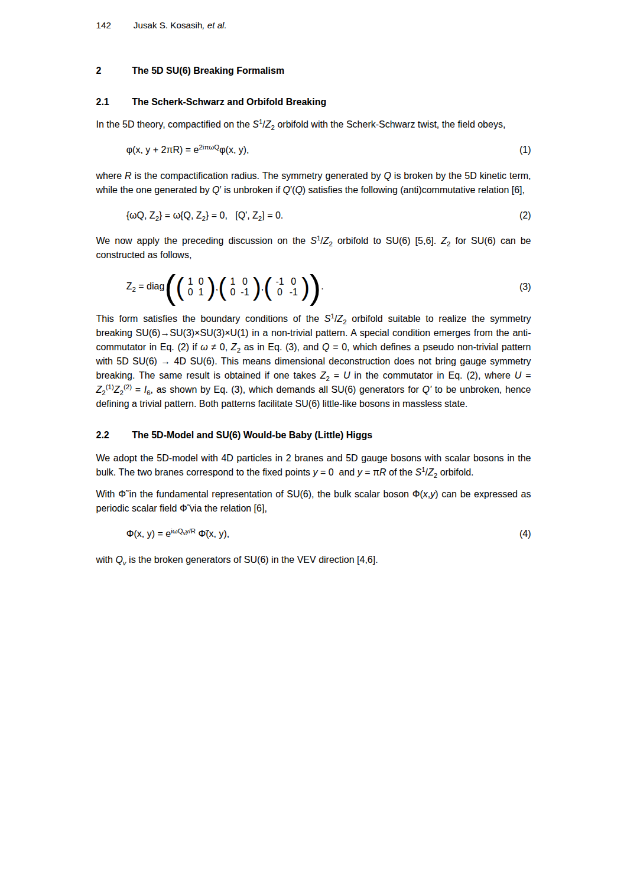142 Jusak S. Kosasih, et al.
2 The 5D SU(6) Breaking Formalism
2.1 The Scherk-Schwarz and Orbifold Breaking
In the 5D theory, compactified on the S1/Z2 orbifold with the Scherk-Schwarz twist, the field obeys,
φ(x, y + 2πR) = e2iπωQφ(x, y),
(1)
where R is the compactification radius. The symmetry generated by Q is broken by the 5D kinetic term, while the one generated by Q′ is unbroken if Q′(Q) satisfies the following (anti)commutative relation [6],
{ωQ, Z2} = ω{Q, Z2} = 0, [Q', Z2] = 0.
(2)
We now apply the preceding discussion on the S1/Z2 orbifold to SU(6) [5,6]. Z2 for SU(6) can be constructed as follows,
Z2 = diag((
| 1 | 0 |
| 0 | 1 |
),(
| 1 | 0 |
| 0 | -1 |
),(
| -1 | 0 |
| 0 | -1 |
)).
(3)
This form satisfies the boundary conditions of the S1/Z2 orbifold suitable to realize the symmetry breaking SU(6)→SU(3)×SU(3)×U(1) in a non-trivial pattern. A special condition emerges from the anti-commutator in Eq. (2) if ω ≠ 0, Z2 as in Eq. (3), and Q = 0, which defines a pseudo non-trivial pattern with 5D SU(6) → 4D SU(6). This means dimensional deconstruction does not bring gauge symmetry breaking. The same result is obtained if one takes Z2 = U in the commutator in Eq. (2), where U = Z2(1)Z2(2) = I6, as shown by Eq. (3), which demands all SU(6) generators for Q' to be unbroken, hence defining a trivial pattern. Both patterns facilitate SU(6) little-like bosons in massless state.
2.2 The 5D-Model and SU(6) Would-be Baby (Little) Higgs
We adopt the 5D-model with 4D particles in 2 branes and 5D gauge bosons with scalar bosons in the bulk. The two branes correspond to the fixed points y = 0 and y = πR of the S1/Z2 orbifold.
With Φ̃ in the fundamental representation of SU(6), the bulk scalar boson Φ(x,y) can be expressed as periodic scalar field Φ̃ via the relation [6],
Φ(x, y) = eiωQvy/R Φ̃(x, y),
(4)
with Qv is the broken generators of SU(6) in the VEV direction [4,6].